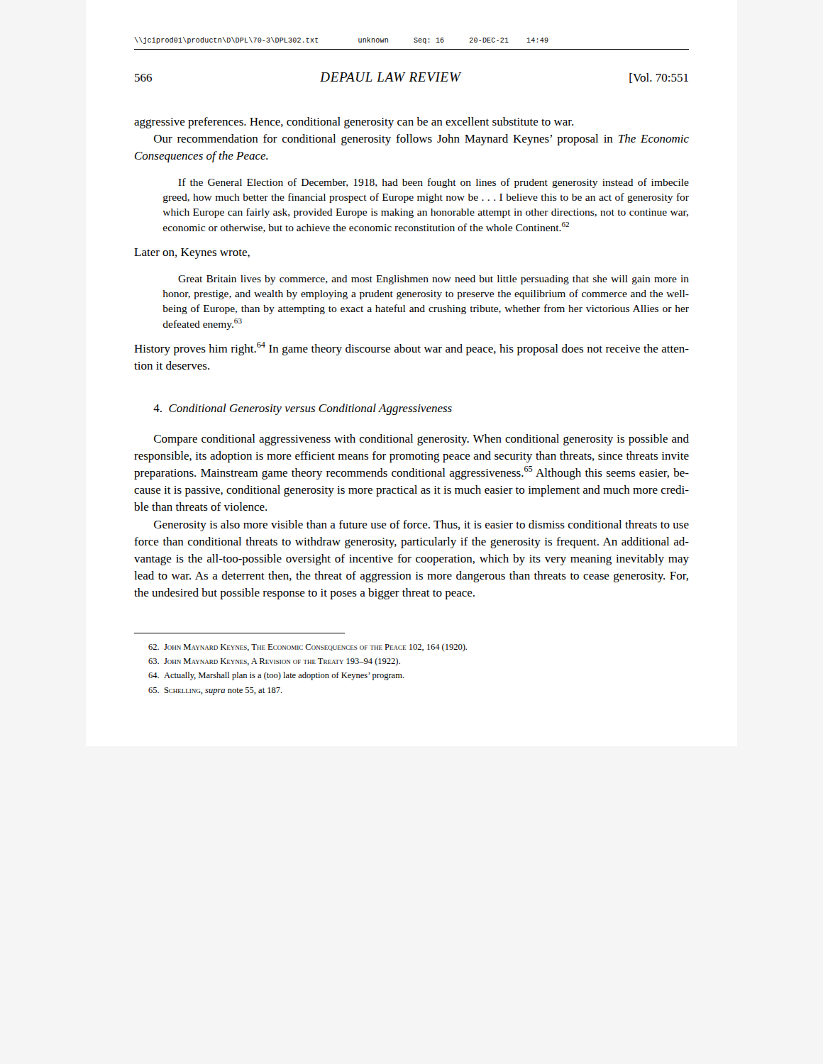\\jciprod01\productn\D\DPL\70-3\DPL302.txt unknown Seq: 1620-DEC-2114:49
566 DEPAUL LAW REVIEW [Vol. 70:551
aggressive preferences. Hence, conditional generosity can be an excellent substitute to war.
Our recommendation for conditional generosity follows John Maynard Keynes’ proposal in The Economic Consequences of the Peace.
If the General Election of December, 1918, had been fought on lines of prudent generosity instead of imbecile greed, how much better the financial prospect of Europe might now be . . . I believe this to be an act of generosity for which Europe can fairly ask, provided Europe is making an honorable attempt in other directions, not to continue war, economic or otherwise, but to achieve the economic reconstitution of the whole Continent.62
Later on, Keynes wrote,
Great Britain lives by commerce, and most Englishmen now need but little persuading that she will gain more in honor, prestige, and wealth by employing a prudent generosity to preserve the equilibrium of commerce and the well-being of Europe, than by attempting to exact a hateful and crushing tribute, whether from her victorious Allies or her defeated enemy.63
History proves him right.64 In game theory discourse about war and peace, his proposal does not receive the attention it deserves.
4. Conditional Generosity versus Conditional Aggressiveness
Compare conditional aggressiveness with conditional generosity. When conditional generosity is possible and responsible, its adoption is more efficient means for promoting peace and security than threats, since threats invite preparations. Mainstream game theory recommends conditional aggressiveness.65 Although this seems easier, because it is passive, conditional generosity is more practical as it is much easier to implement and much more credible than threats of violence.
Generosity is also more visible than a future use of force. Thus, it is easier to dismiss conditional threats to use force than conditional threats to withdraw generosity, particularly if the generosity is frequent. An additional advantage is the all-too-possible oversight of incentive for cooperation, which by its very meaning inevitably may lead to war. As a deterrent then, the threat of aggression is more dangerous than threats to cease generosity. For, the undesired but possible response to it poses a bigger threat to peace.
62. John Maynard Keynes, The Economic Consequences of the Peace 102, 164 (1920).
63. John Maynard Keynes, A Revision of the Treaty 193–94 (1922).
64. Actually, Marshall plan is a (too) late adoption of Keynes’ program.
65. Schelling, supra note 55, at 187.